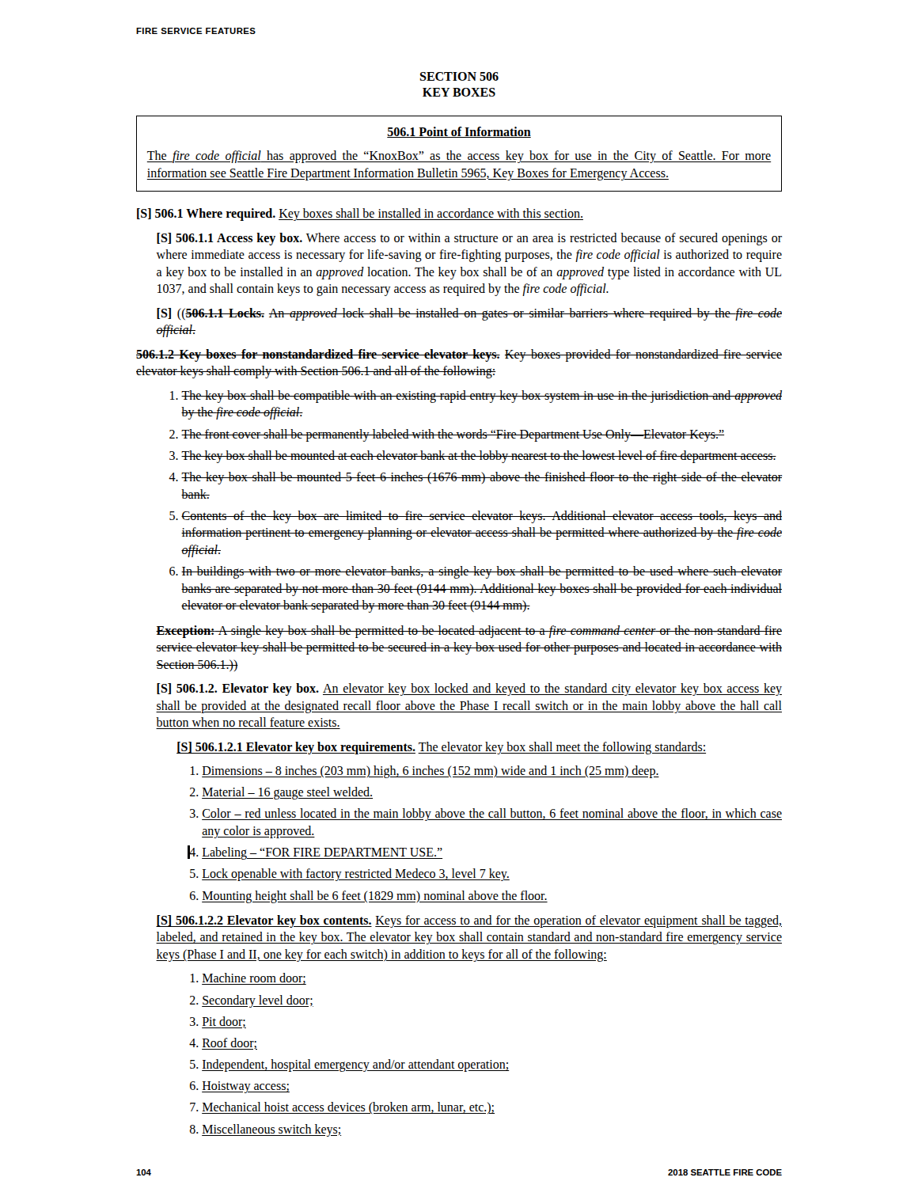FIRE SERVICE FEATURES
SECTION 506
KEY BOXES
506.1 Point of Information
The fire code official has approved the “KnoxBox” as the access key box for use in the City of Seattle. For more information see Seattle Fire Department Information Bulletin 5965, Key Boxes for Emergency Access.
[S] 506.1 Where required. Key boxes shall be installed in accordance with this section.
[S] 506.1.1 Access key box. Where access to or within a structure or an area is restricted because of secured openings or where immediate access is necessary for life-saving or fire-fighting purposes, the fire code official is authorized to require a key box to be installed in an approved location. The key box shall be of an approved type listed in accordance with UL 1037, and shall contain keys to gain necessary access as required by the fire code official.
[S] ((506.1.1 Locks. An approved lock shall be installed on gates or similar barriers where required by the fire code official.
506.1.2 Key boxes for nonstandardized fire service elevator keys. Key boxes provided for nonstandardized fire service elevator keys shall comply with Section 506.1 and all of the following:
The key box shall be compatible with an existing rapid entry key box system in use in the jurisdiction and approved by the fire code official.
The front cover shall be permanently labeled with the words “Fire Department Use Only—Elevator Keys.”
The key box shall be mounted at each elevator bank at the lobby nearest to the lowest level of fire department access.
The key box shall be mounted 5 feet 6 inches (1676 mm) above the finished floor to the right side of the elevator bank.
Contents of the key box are limited to fire service elevator keys. Additional elevator access tools, keys and information pertinent to emergency planning or elevator access shall be permitted where authorized by the fire code official.
In buildings with two or more elevator banks, a single key box shall be permitted to be used where such elevator banks are separated by not more than 30 feet (9144 mm). Additional key boxes shall be provided for each individual elevator or elevator bank separated by more than 30 feet (9144 mm).
Exception: A single key box shall be permitted to be located adjacent to a fire command center or the non-standard fire service elevator key shall be permitted to be secured in a key box used for other purposes and located in accordance with Section 506.1.))
[S] 506.1.2. Elevator key box. An elevator key box locked and keyed to the standard city elevator key box access key shall be provided at the designated recall floor above the Phase I recall switch or in the main lobby above the hall call button when no recall feature exists.
[S] 506.1.2.1 Elevator key box requirements. The elevator key box shall meet the following standards:
Dimensions – 8 inches (203 mm) high, 6 inches (152 mm) wide and 1 inch (25 mm) deep.
Material – 16 gauge steel welded.
Color – red unless located in the main lobby above the call button, 6 feet nominal above the floor, in which case any color is approved.
Labeling – “FOR FIRE DEPARTMENT USE.”
Lock openable with factory restricted Medeco 3, level 7 key.
Mounting height shall be 6 feet (1829 mm) nominal above the floor.
[S] 506.1.2.2 Elevator key box contents. Keys for access to and for the operation of elevator equipment shall be tagged, labeled, and retained in the key box. The elevator key box shall contain standard and non-standard fire emergency service keys (Phase I and II, one key for each switch) in addition to keys for all of the following:
Machine room door;
Secondary level door;
Pit door;
Roof door;
Independent, hospital emergency and/or attendant operation;
Hoistway access;
Mechanical hoist access devices (broken arm, lunar, etc.);
Miscellaneous switch keys;
104
2018 SEATTLE FIRE CODE